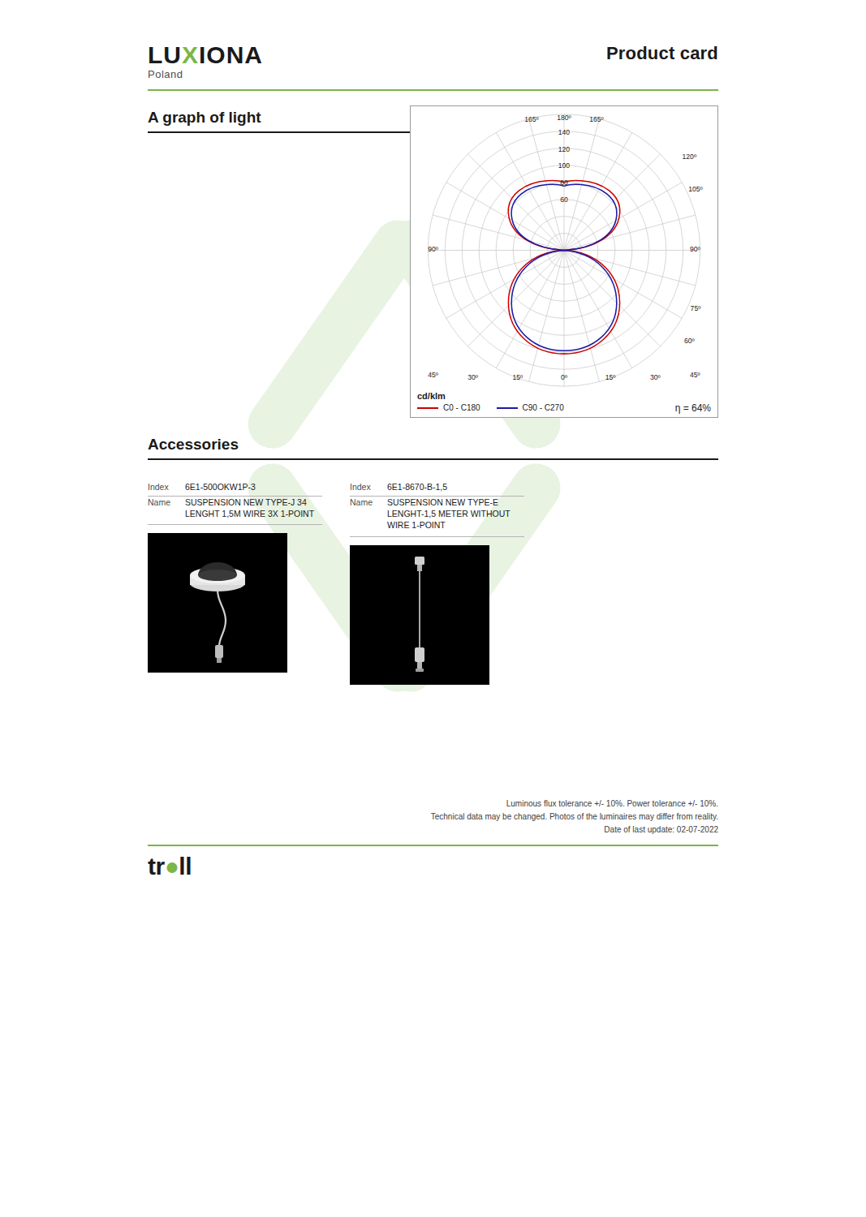LUXIONA
Poland
Product card
A graph of light
140 120 100 80 60 180º 165º 165º 120º 105º 90º 75º 60º 45º 90º 45º 30º 15º 0º 15º 30º
cd/klm
C0 - C180 C90 - C270
η = 64%
Accessories
Index 6E1-500OKW1P-3
Name SUSPENSION NEW TYPE-J 34 LENGHT 1,5M WIRE 3X 1-POINT
Index 6E1-8670-B-1,5
Name SUSPENSION NEW TYPE-E LENGHT-1,5 METER WITHOUT WIRE 1-POINT
Luminous flux tolerance +/- 10%. Power tolerance +/- 10%.
Technical data may be changed. Photos of the luminaires may differ from reality.
Date of last update: 02-07-2022
tr●ll